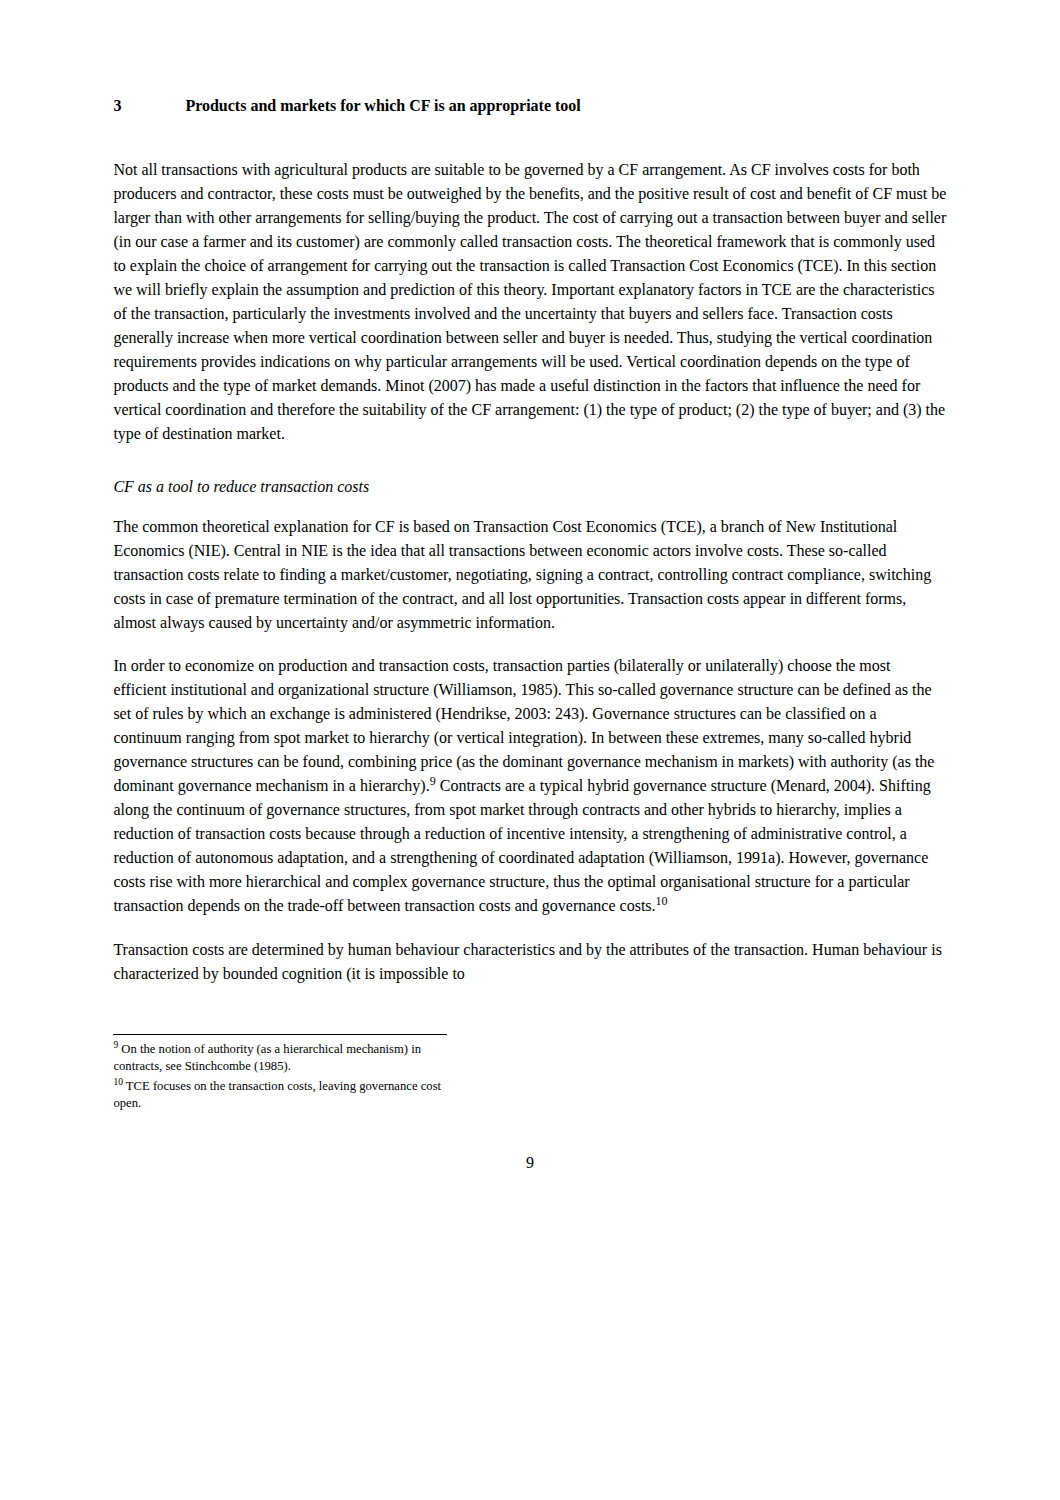3 Products and markets for which CF is an appropriate tool
Not all transactions with agricultural products are suitable to be governed by a CF arrangement. As CF involves costs for both producers and contractor, these costs must be outweighed by the benefits, and the positive result of cost and benefit of CF must be larger than with other arrangements for selling/buying the product. The cost of carrying out a transaction between buyer and seller (in our case a farmer and its customer) are commonly called transaction costs. The theoretical framework that is commonly used to explain the choice of arrangement for carrying out the transaction is called Transaction Cost Economics (TCE). In this section we will briefly explain the assumption and prediction of this theory. Important explanatory factors in TCE are the characteristics of the transaction, particularly the investments involved and the uncertainty that buyers and sellers face. Transaction costs generally increase when more vertical coordination between seller and buyer is needed. Thus, studying the vertical coordination requirements provides indications on why particular arrangements will be used. Vertical coordination depends on the type of products and the type of market demands. Minot (2007) has made a useful distinction in the factors that influence the need for vertical coordination and therefore the suitability of the CF arrangement: (1) the type of product; (2) the type of buyer; and (3) the type of destination market.
CF as a tool to reduce transaction costs
The common theoretical explanation for CF is based on Transaction Cost Economics (TCE), a branch of New Institutional Economics (NIE). Central in NIE is the idea that all transactions between economic actors involve costs. These so-called transaction costs relate to finding a market/customer, negotiating, signing a contract, controlling contract compliance, switching costs in case of premature termination of the contract, and all lost opportunities. Transaction costs appear in different forms, almost always caused by uncertainty and/or asymmetric information.
In order to economize on production and transaction costs, transaction parties (bilaterally or unilaterally) choose the most efficient institutional and organizational structure (Williamson, 1985). This so-called governance structure can be defined as the set of rules by which an exchange is administered (Hendrikse, 2003: 243). Governance structures can be classified on a continuum ranging from spot market to hierarchy (or vertical integration). In between these extremes, many so-called hybrid governance structures can be found, combining price (as the dominant governance mechanism in markets) with authority (as the dominant governance mechanism in a hierarchy).9 Contracts are a typical hybrid governance structure (Menard, 2004). Shifting along the continuum of governance structures, from spot market through contracts and other hybrids to hierarchy, implies a reduction of transaction costs because through a reduction of incentive intensity, a strengthening of administrative control, a reduction of autonomous adaptation, and a strengthening of coordinated adaptation (Williamson, 1991a). However, governance costs rise with more hierarchical and complex governance structure, thus the optimal organisational structure for a particular transaction depends on the trade-off between transaction costs and governance costs.10
Transaction costs are determined by human behaviour characteristics and by the attributes of the transaction. Human behaviour is characterized by bounded cognition (it is impossible to
9 On the notion of authority (as a hierarchical mechanism) in contracts, see Stinchcombe (1985).
10 TCE focuses on the transaction costs, leaving governance cost open.
9